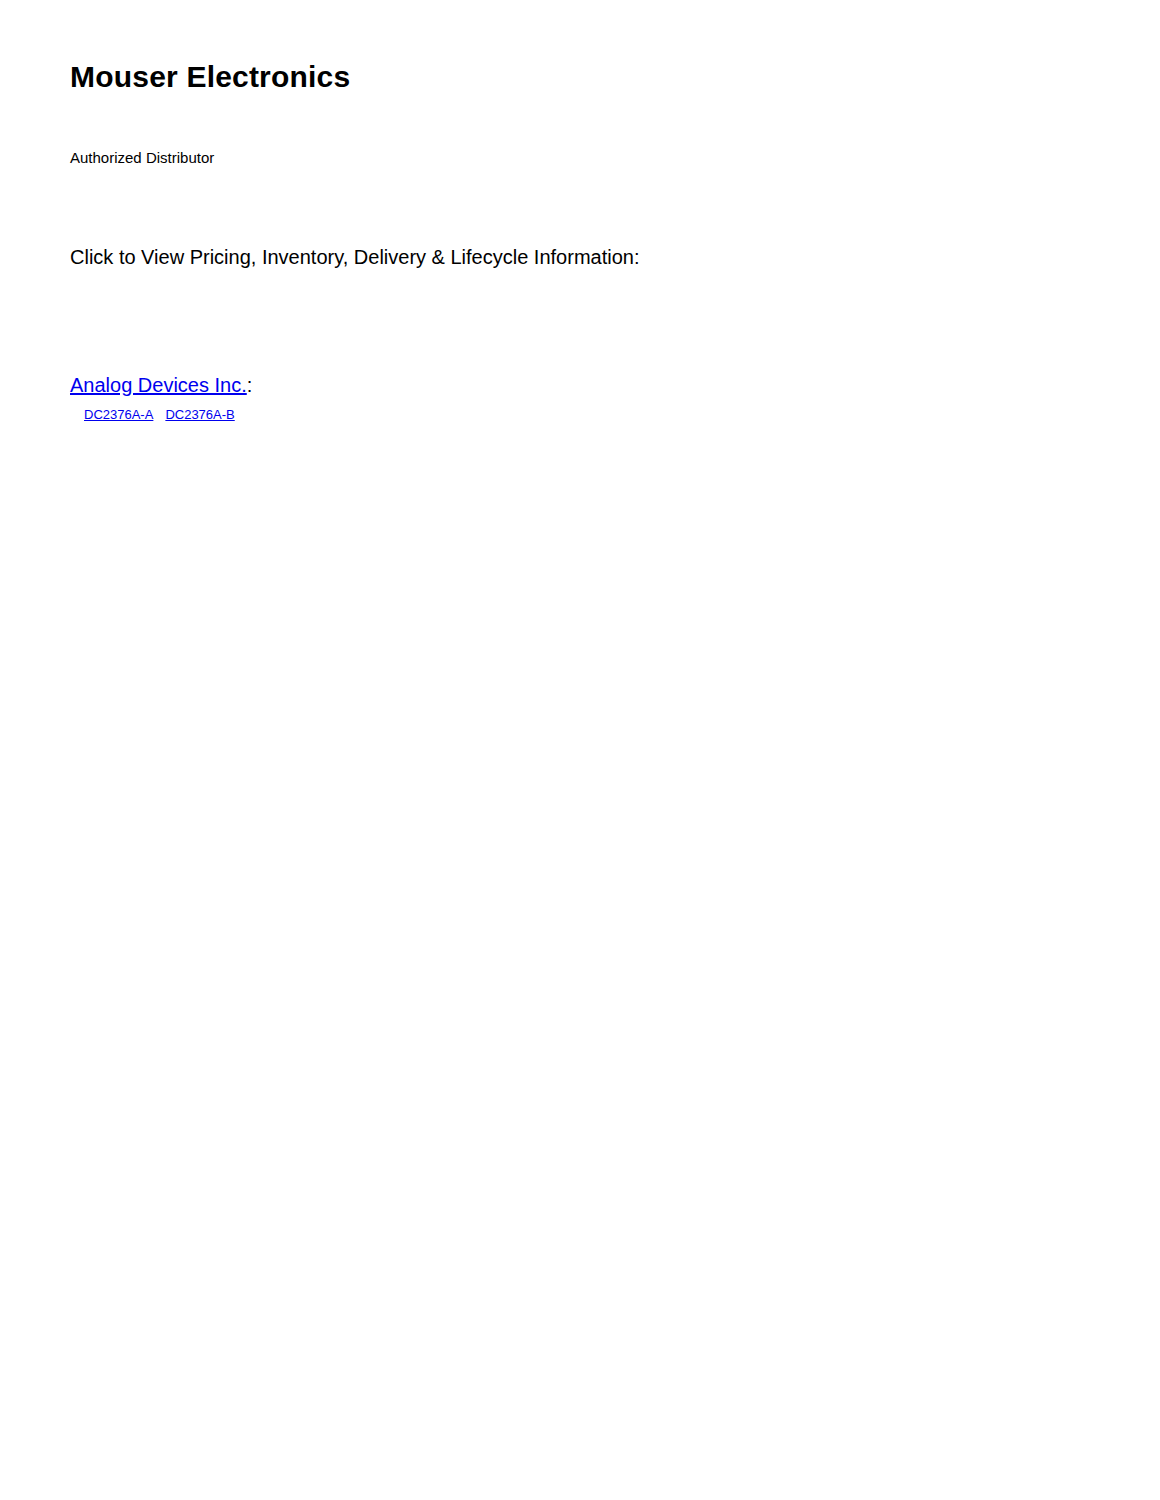Mouser Electronics
Authorized Distributor
Click to View Pricing, Inventory, Delivery & Lifecycle Information:
Analog Devices Inc.:
DC2376A-A DC2376A-B